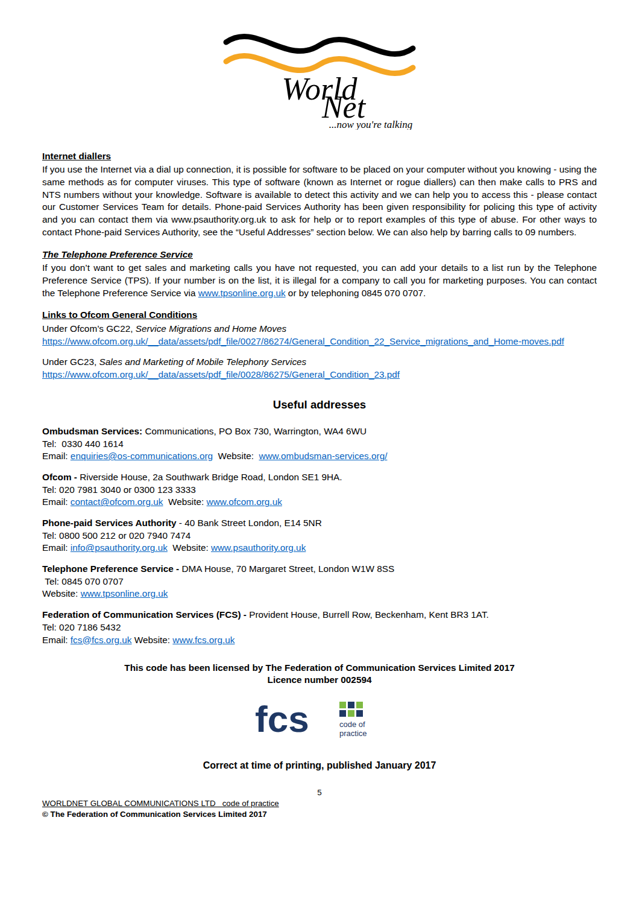World Net ...now you're talking
Internet diallers
If you use the Internet via a dial up connection, it is possible for software to be placed on your computer without you knowing - using the same methods as for computer viruses. This type of software (known as Internet or rogue diallers) can then make calls to PRS and NTS numbers without your knowledge. Software is available to detect this activity and we can help you to access this - please contact our Customer Services Team for details. Phone-paid Services Authority has been given responsibility for policing this type of activity and you can contact them via www.psauthority.org.uk to ask for help or to report examples of this type of abuse. For other ways to contact Phone-paid Services Authority, see the “Useful Addresses” section below. We can also help by barring calls to 09 numbers.
The Telephone Preference Service
If you don’t want to get sales and marketing calls you have not requested, you can add your details to a list run by the Telephone Preference Service (TPS). If your number is on the list, it is illegal for a company to call you for marketing purposes. You can contact the Telephone Preference Service via www.tpsonline.org.uk or by telephoning 0845 070 0707.
Links to Ofcom General Conditions
Under Ofcom’s GC22, Service Migrations and Home Moves
https://www.ofcom.org.uk/__data/assets/pdf_file/0027/86274/General_Condition_22_Service_migrations_and_Home-moves.pdf
Under GC23, Sales and Marketing of Mobile Telephony Services
https://www.ofcom.org.uk/__data/assets/pdf_file/0028/86275/General_Condition_23.pdf
Useful addresses
Ombudsman Services: Communications, PO Box 730, Warrington, WA4 6WU
Tel: 0330 440 1614
Email: enquiries@os-communications.org Website: www.ombudsman-services.org/
Ofcom - Riverside House, 2a Southwark Bridge Road, London SE1 9HA.
Tel: 020 7981 3040 or 0300 123 3333
Email: contact@ofcom.org.uk Website: www.ofcom.org.uk
Phone-paid Services Authority - 40 Bank Street London, E14 5NR
Tel: 0800 500 212 or 020 7940 7474
Email: info@psauthority.org.uk Website: www.psauthority.org.uk
Telephone Preference Service - DMA House, 70 Margaret Street, London W1W 8SS
Tel: 0845 070 0707
Website: www.tpsonline.org.uk
Federation of Communication Services (FCS) - Provident House, Burrell Row, Beckenham, Kent BR3 1AT.
Tel: 020 7186 5432
Email: fcs@fcs.org.uk Website: www.fcs.org.uk
This code has been licensed by The Federation of Communication Services Limited 2017
Licence number 002594
fcs code of practice
Correct at time of printing, published January 2017
5
WORLDNET GLOBAL COMMUNICATIONS LTD code of practice
© The Federation of Communication Services Limited 2017